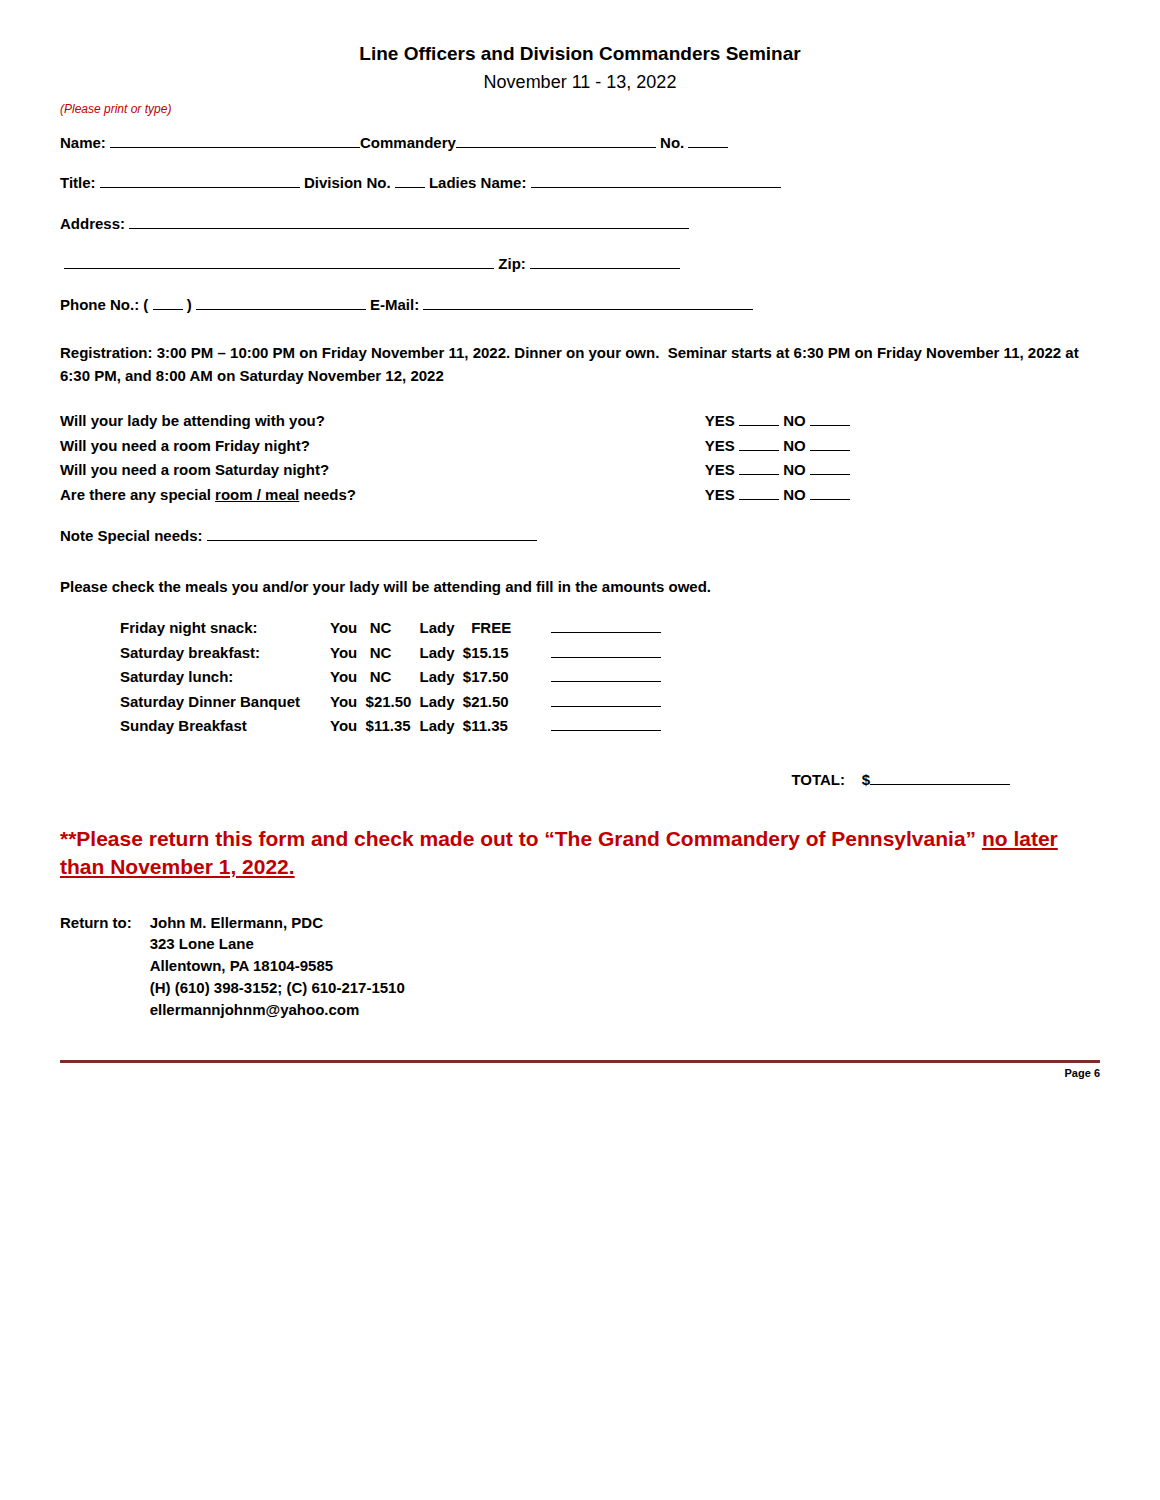Line Officers and Division Commanders Seminar
November 11 - 13, 2022
(Please print or type)
Name: Commandery No.
Title: Division No. Ladies Name:
Address:
Zip:
Phone No.: ( ) E-Mail:
Registration: 3:00 PM – 10:00 PM on Friday November 11, 2022. Dinner on your own. Seminar starts at 6:30 PM on Friday November 11, 2022 at 6:30 PM, and 8:00 AM on Saturday November 12, 2022
| Will your lady be attending with you? | YES NO |
| Will you need a room Friday night? | YES NO |
| Will you need a room Saturday night? | YES NO |
| Are there any special room / meal needs? | YES NO |
Note Special needs:
Please check the meals you and/or your lady will be attending and fill in the amounts owed.
| Friday night snack: | You NC | Lady FREE | |
| Saturday breakfast: | You NC | Lady $15.15 | |
| Saturday lunch: | You NC | Lady $17.50 | |
| Saturday Dinner Banquet | You $21.50 | Lady $21.50 | |
| Sunday Breakfast | You $11.35 | Lady $11.35 | |
TOTAL: $
**Please return this form and check made out to “The Grand Commandery of Pennsylvania” no later than November 1, 2022.
| Return to: | John M. Ellermann, PDC 323 Lone Lane Allentown, PA 18104-9585 (H) (610) 398-3152; (C) 610-217-1510 ellermannjohnm@yahoo.com |
Page 6